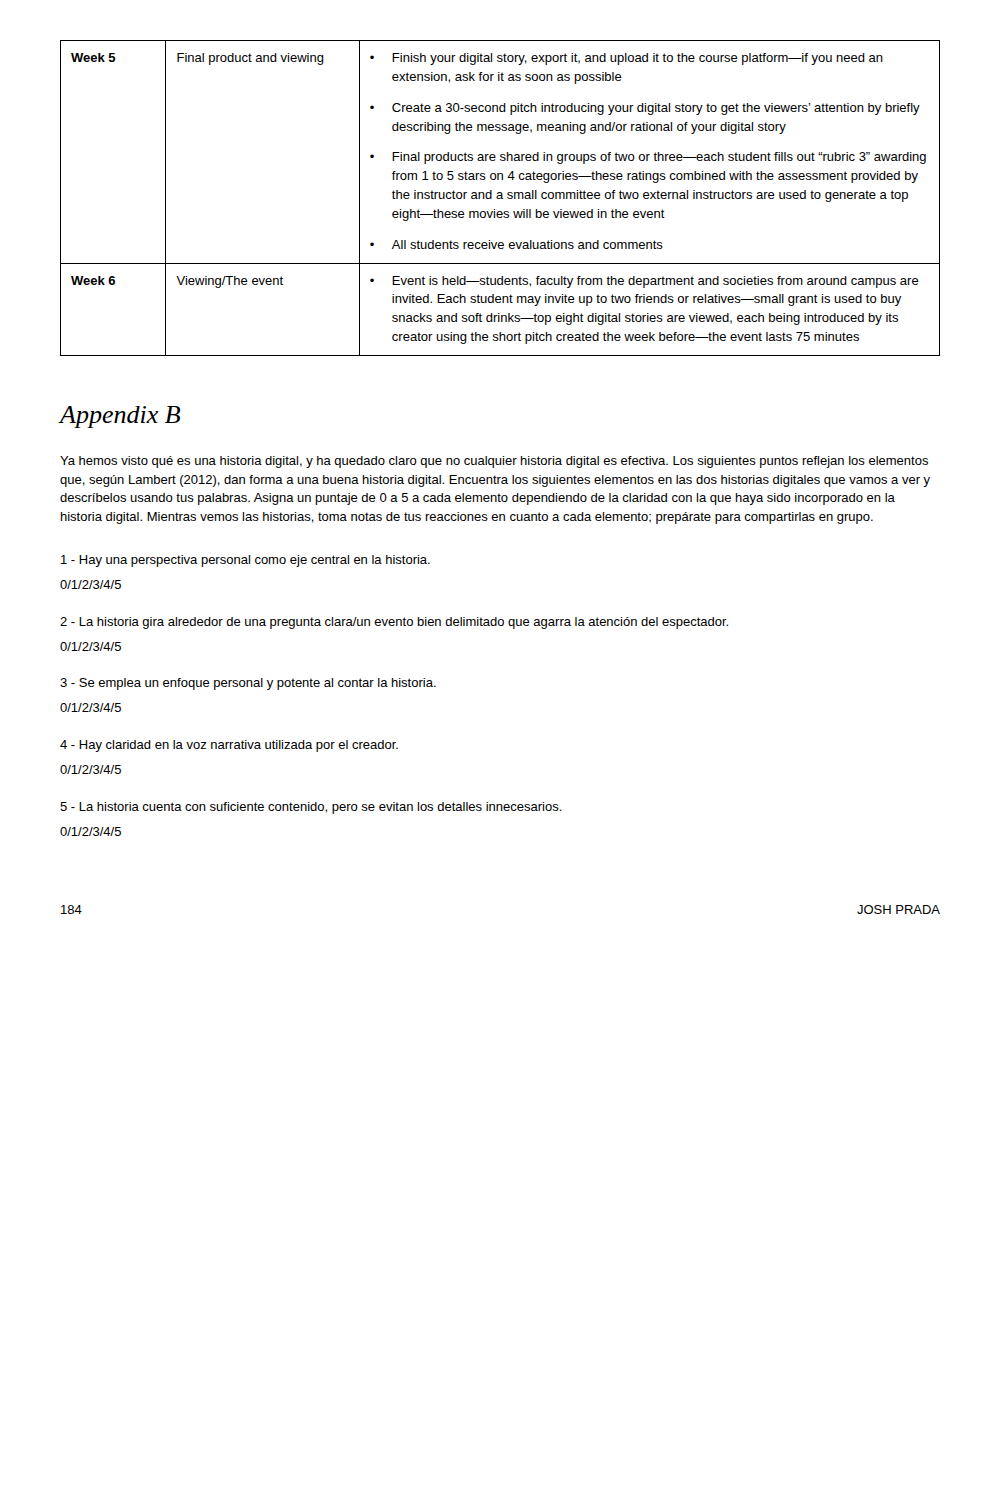| Week 5 | Final product and viewing | Finish your digital story, export it, and upload it to the course platform—if you need an extension, ask for it as soon as possible Create a 30-second pitch introducing your digital story to get the viewers’ attention by briefly describing the message, meaning and/or rational of your digital story Final products are shared in groups of two or three—each student fills out “rubric 3” awarding from 1 to 5 stars on 4 categories—these ratings combined with the assessment provided by the instructor and a small committee of two external instructors are used to generate a top eight—these movies will be viewed in the event All students receive evaluations and comments |
| Week 6 | Viewing/The event | Event is held—students, faculty from the department and societies from around campus are invited. Each student may invite up to two friends or relatives—small grant is used to buy snacks and soft drinks—top eight digital stories are viewed, each being introduced by its creator using the short pitch created the week before—the event lasts 75 minutes |
Appendix B
Ya hemos visto qué es una historia digital, y ha quedado claro que no cualquier historia digital es efectiva. Los siguientes puntos reflejan los elementos que, según Lambert (2012), dan forma a una buena historia digital. Encuentra los siguientes elementos en las dos historias digitales que vamos a ver y descríbelos usando tus palabras. Asigna un puntaje de 0 a 5 a cada elemento dependiendo de la claridad con la que haya sido incorporado en la historia digital. Mientras vemos las historias, toma notas de tus reacciones en cuanto a cada elemento; prepárate para compartirlas en grupo.
1 - Hay una perspectiva personal como eje central en la historia.
0/1/2/3/4/5
2 - La historia gira alrededor de una pregunta clara/un evento bien delimitado que agarra la atención del espectador.
0/1/2/3/4/5
3 - Se emplea un enfoque personal y potente al contar la historia.
0/1/2/3/4/5
4 - Hay claridad en la voz narrativa utilizada por el creador.
0/1/2/3/4/5
5 - La historia cuenta con suficiente contenido, pero se evitan los detalles innecesarios.
0/1/2/3/4/5
184
JOSH PRADA